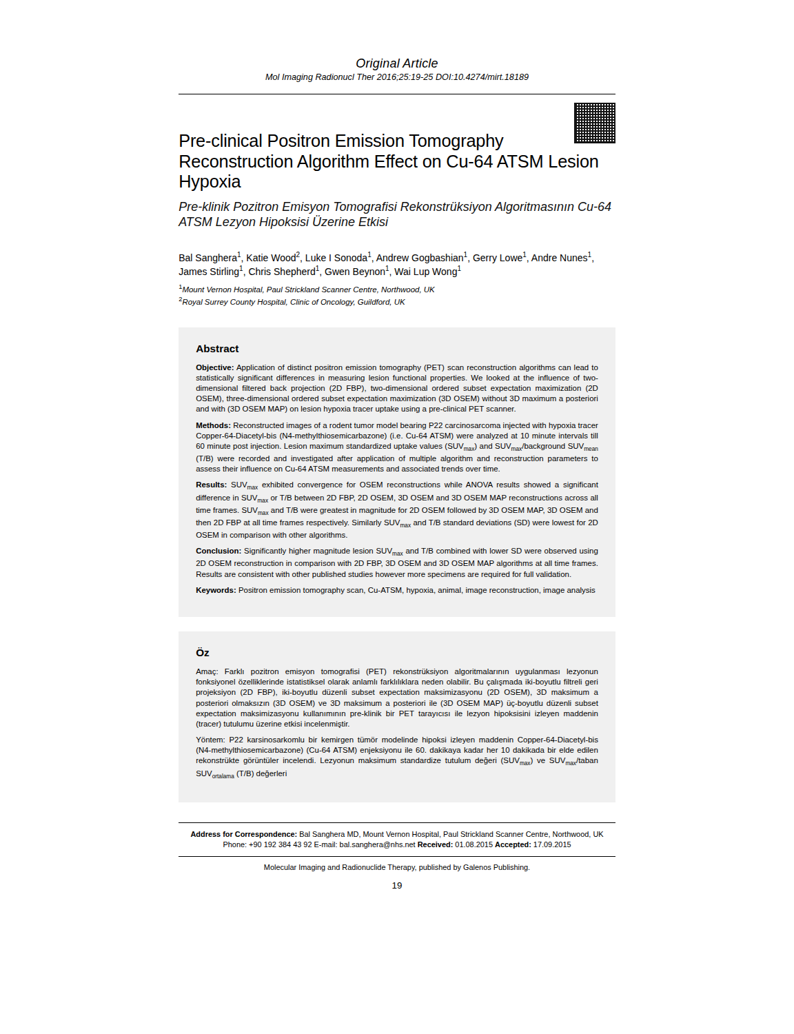Original Article
Mol Imaging Radionucl Ther 2016;25:19-25 DOI:10.4274/mirt.18189
Pre-clinical Positron Emission Tomography Reconstruction Algorithm Effect on Cu-64 ATSM Lesion Hypoxia
Pre-klinik Pozitron Emisyon Tomografisi Rekonstrüksiyon Algoritmasının Cu-64 ATSM Lezyon Hipoksisi Üzerine Etkisi
Bal Sanghera1, Katie Wood2, Luke I Sonoda1, Andrew Gogbashian1, Gerry Lowe1, Andre Nunes1, James Stirling1, Chris Shepherd1, Gwen Beynon1, Wai Lup Wong1
1Mount Vernon Hospital, Paul Strickland Scanner Centre, Northwood, UK
2Royal Surrey County Hospital, Clinic of Oncology, Guildford, UK
Abstract
Objective: Application of distinct positron emission tomography (PET) scan reconstruction algorithms can lead to statistically significant differences in measuring lesion functional properties. We looked at the influence of two-dimensional filtered back projection (2D FBP), two-dimensional ordered subset expectation maximization (2D OSEM), three-dimensional ordered subset expectation maximization (3D OSEM) without 3D maximum a posteriori and with (3D OSEM MAP) on lesion hypoxia tracer uptake using a pre-clinical PET scanner.
Methods: Reconstructed images of a rodent tumor model bearing P22 carcinosarcoma injected with hypoxia tracer Copper-64-Diacetyl-bis (N4-methylthiosemicarbazone) (i.e. Cu-64 ATSM) were analyzed at 10 minute intervals till 60 minute post injection. Lesion maximum standardized uptake values (SUVmax) and SUVmax/background SUVmean (T/B) were recorded and investigated after application of multiple algorithm and reconstruction parameters to assess their influence on Cu-64 ATSM measurements and associated trends over time.
Results: SUVmax exhibited convergence for OSEM reconstructions while ANOVA results showed a significant difference in SUVmax or T/B between 2D FBP, 2D OSEM, 3D OSEM and 3D OSEM MAP reconstructions across all time frames. SUVmax and T/B were greatest in magnitude for 2D OSEM followed by 3D OSEM MAP, 3D OSEM and then 2D FBP at all time frames respectively. Similarly SUVmax and T/B standard deviations (SD) were lowest for 2D OSEM in comparison with other algorithms.
Conclusion: Significantly higher magnitude lesion SUVmax and T/B combined with lower SD were observed using 2D OSEM reconstruction in comparison with 2D FBP, 3D OSEM and 3D OSEM MAP algorithms at all time frames. Results are consistent with other published studies however more specimens are required for full validation.
Keywords: Positron emission tomography scan, Cu-ATSM, hypoxia, animal, image reconstruction, image analysis
Öz
Amaç: Farklı pozitron emisyon tomografisi (PET) rekonstrüksiyon algoritmalarının uygulanması lezyonun fonksiyonel özelliklerinde istatistiksel olarak anlamlı farklılıklara neden olabilir. Bu çalışmada iki-boyutlu filtreli geri projeksiyon (2D FBP), iki-boyutlu düzenli subset expectation maksimizasyonu (2D OSEM), 3D maksimum a posteriori olmaksızın (3D OSEM) ve 3D maksimum a posteriori ile (3D OSEM MAP) üç-boyutlu düzenli subset expectation maksimizasyonu kullanımının pre-klinik bir PET tarayıcısı ile lezyon hipoksisini izleyen maddenin (tracer) tutulumu üzerine etkisi incelenmiştir.
Yöntem: P22 karsinosarkomlu bir kemirgen tümör modelinde hipoksi izleyen maddenin Copper-64-Diacetyl-bis (N4-methylthiosemicarbazone) (Cu-64 ATSM) enjeksiyonu ile 60. dakikaya kadar her 10 dakikada bir elde edilen rekonstrükte görüntüler incelendi. Lezyonun maksimum standardize tutulum değeri (SUVmax) ve SUVmax/taban SUVortalama (T/B) değerleri
Address for Correspondence: Bal Sanghera MD, Mount Vernon Hospital, Paul Strickland Scanner Centre, Northwood, UK
Phone: +90 192 384 43 92 E-mail: bal.sanghera@nhs.net Received: 01.08.2015 Accepted: 17.09.2015
Molecular Imaging and Radionuclide Therapy, published by Galenos Publishing.
19